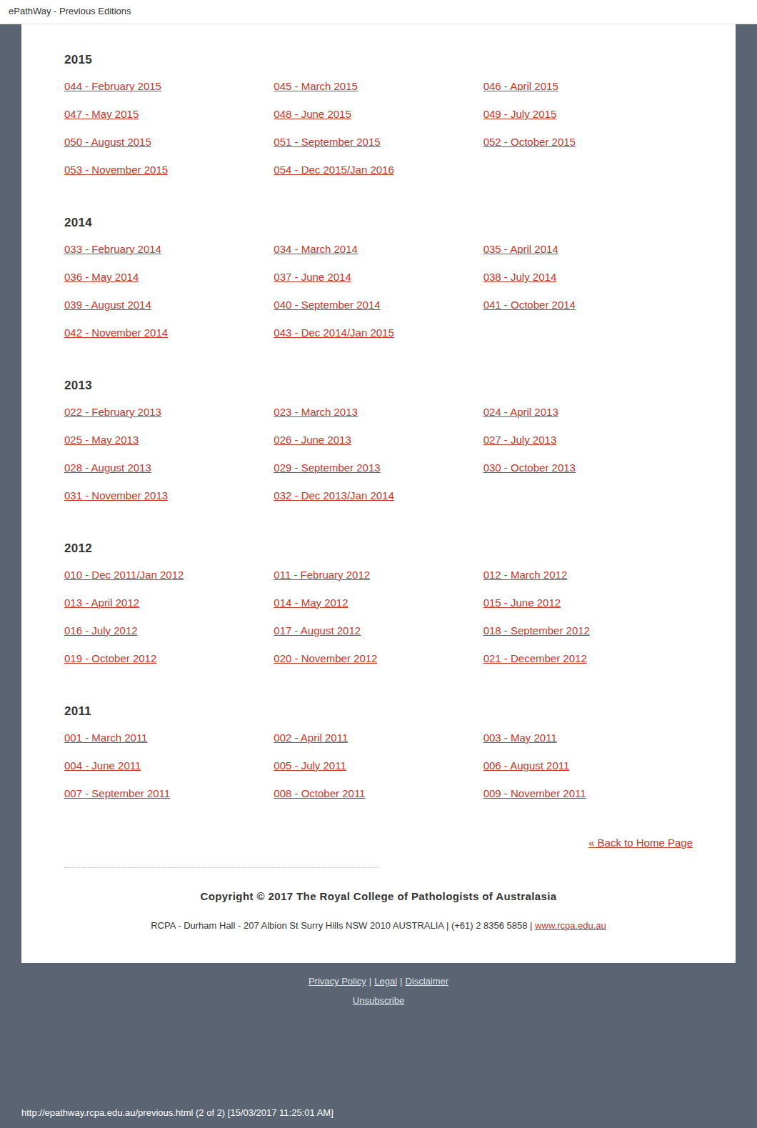ePathWay - Previous Editions
2015
| 044 - February 2015 | 045 - March 2015 | 046 - April 2015 |
| 047 - May 2015 | 048 - June 2015 | 049 - July 2015 |
| 050 - August 2015 | 051 - September 2015 | 052 - October 2015 |
| 053 - November 2015 | 054 - Dec 2015/Jan 2016 | |
2014
| 033 - February 2014 | 034 - March 2014 | 035 - April 2014 |
| 036 - May 2014 | 037 - June 2014 | 038 - July 2014 |
| 039 - August 2014 | 040 - September 2014 | 041 - October 2014 |
| 042 - November 2014 | 043 - Dec 2014/Jan 2015 | |
2013
| 022 - February 2013 | 023 - March 2013 | 024 - April 2013 |
| 025 - May 2013 | 026 - June 2013 | 027 - July 2013 |
| 028 - August 2013 | 029 - September 2013 | 030 - October 2013 |
| 031 - November 2013 | 032 - Dec 2013/Jan 2014 | |
2012
| 010 - Dec 2011/Jan 2012 | 011 - February 2012 | 012 - March 2012 |
| 013 - April 2012 | 014 - May 2012 | 015 - June 2012 |
| 016 - July 2012 | 017 - August 2012 | 018 - September 2012 |
| 019 - October 2012 | 020 - November 2012 | 021 - December 2012 |
2011
| 001 - March 2011 | 002 - April 2011 | 003 - May 2011 |
| 004 - June 2011 | 005 - July 2011 | 006 - August 2011 |
| 007 - September 2011 | 008 - October 2011 | 009 - November 2011 |
« Back to Home Page
Copyright © 2017 The Royal College of Pathologists of Australasia
RCPA - Durham Hall - 207 Albion St Surry Hills NSW 2010 AUSTRALIA | (+61) 2 8356 5858 | www.rcpa.edu.au
Privacy Policy|Legal|Disclaimer Unsubscribe
http://epathway.rcpa.edu.au/previous.html (2 of 2) [15/03/2017 11:25:01 AM]